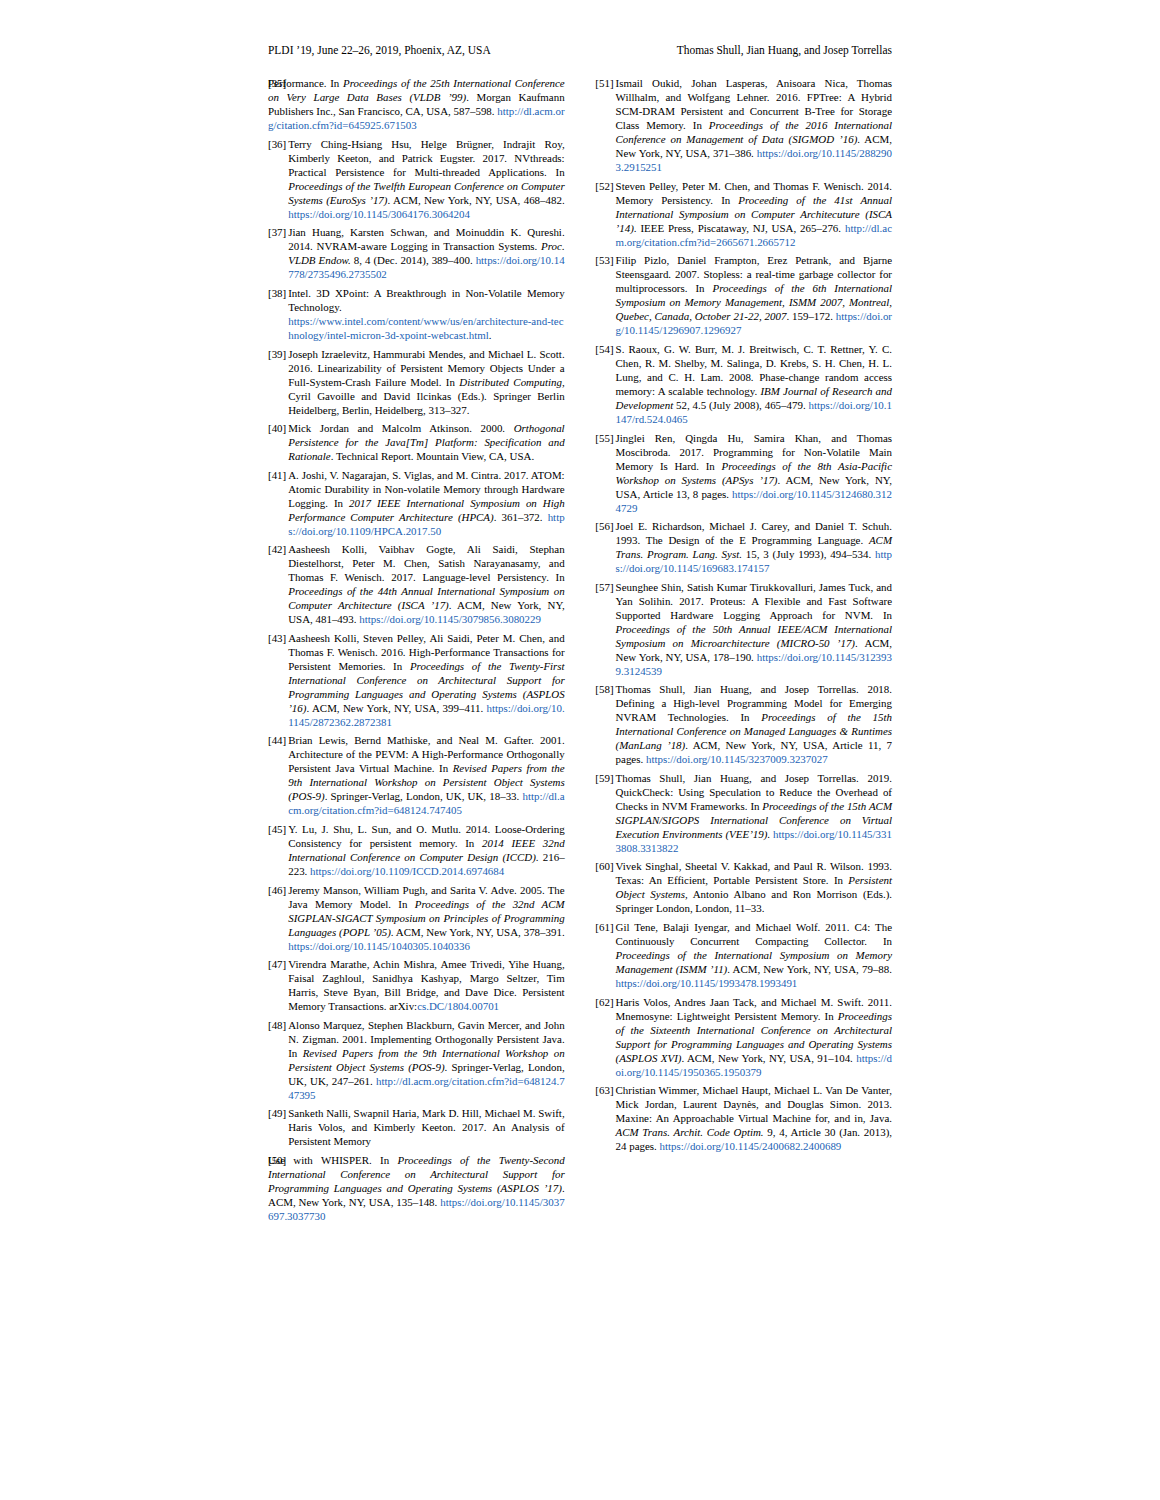PLDI ’19, June 22–26, 2019, Phoenix, AZ, USA
Thomas Shull, Jian Huang, and Josep Torrellas
Performance. In Proceedings of the 25th International Conference on Very Large Data Bases (VLDB ’99). Morgan Kaufmann Publishers Inc., San Francisco, CA, USA, 587–598. http://dl.acm.org/citation.cfm?id=645925.671503
Terry Ching-Hsiang Hsu, Helge Brügner, Indrajit Roy, Kimberly Keeton, and Patrick Eugster. 2017. NVthreads: Practical Persistence for Multi-threaded Applications. In Proceedings of the Twelfth European Conference on Computer Systems (EuroSys ’17). ACM, New York, NY, USA, 468–482. https://doi.org/10.1145/3064176.3064204
Jian Huang, Karsten Schwan, and Moinuddin K. Qureshi. 2014. NVRAM-aware Logging in Transaction Systems. Proc. VLDB Endow. 8, 4 (Dec. 2014), 389–400. https://doi.org/10.14778/2735496.2735502
Intel. 3D XPoint: A Breakthrough in Non-Volatile Memory Technology.
https://www.intel.com/content/www/us/en/architecture-and-technology/intel-micron-3d-xpoint-webcast.html.
Joseph Izraelevitz, Hammurabi Mendes, and Michael L. Scott. 2016. Linearizability of Persistent Memory Objects Under a Full-System-Crash Failure Model. In Distributed Computing, Cyril Gavoille and David Ilcinkas (Eds.). Springer Berlin Heidelberg, Berlin, Heidelberg, 313–327.
Mick Jordan and Malcolm Atkinson. 2000. Orthogonal Persistence for the Java[Tm] Platform: Specification and Rationale. Technical Report. Mountain View, CA, USA.
A. Joshi, V. Nagarajan, S. Viglas, and M. Cintra. 2017. ATOM: Atomic Durability in Non-volatile Memory through Hardware Logging. In 2017 IEEE International Symposium on High Performance Computer Architecture (HPCA). 361–372. https://doi.org/10.1109/HPCA.2017.50
Aasheesh Kolli, Vaibhav Gogte, Ali Saidi, Stephan Diestelhorst, Peter M. Chen, Satish Narayanasamy, and Thomas F. Wenisch. 2017. Language-level Persistency. In Proceedings of the 44th Annual International Symposium on Computer Architecture (ISCA ’17). ACM, New York, NY, USA, 481–493. https://doi.org/10.1145/3079856.3080229
Aasheesh Kolli, Steven Pelley, Ali Saidi, Peter M. Chen, and Thomas F. Wenisch. 2016. High-Performance Transactions for Persistent Memories. In Proceedings of the Twenty-First International Conference on Architectural Support for Programming Languages and Operating Systems (ASPLOS ’16). ACM, New York, NY, USA, 399–411. https://doi.org/10.1145/2872362.2872381
Brian Lewis, Bernd Mathiske, and Neal M. Gafter. 2001. Architecture of the PEVM: A High-Performance Orthogonally Persistent Java Virtual Machine. In Revised Papers from the 9th International Workshop on Persistent Object Systems (POS-9). Springer-Verlag, London, UK, UK, 18–33. http://dl.acm.org/citation.cfm?id=648124.747405
Y. Lu, J. Shu, L. Sun, and O. Mutlu. 2014. Loose-Ordering Consistency for persistent memory. In 2014 IEEE 32nd International Conference on Computer Design (ICCD). 216–223. https://doi.org/10.1109/ICCD.2014.6974684
Jeremy Manson, William Pugh, and Sarita V. Adve. 2005. The Java Memory Model. In Proceedings of the 32nd ACM SIGPLAN-SIGACT Symposium on Principles of Programming Languages (POPL ’05). ACM, New York, NY, USA, 378–391. https://doi.org/10.1145/1040305.1040336
Virendra Marathe, Achin Mishra, Amee Trivedi, Yihe Huang, Faisal Zaghloul, Sanidhya Kashyap, Margo Seltzer, Tim Harris, Steve Byan, Bill Bridge, and Dave Dice. Persistent Memory Transactions. arXiv:cs.DC/1804.00701
Alonso Marquez, Stephen Blackburn, Gavin Mercer, and John N. Zigman. 2001. Implementing Orthogonally Persistent Java. In Revised Papers from the 9th International Workshop on Persistent Object Systems (POS-9). Springer-Verlag, London, UK, UK, 247–261. http://dl.acm.org/citation.cfm?id=648124.747395
Sanketh Nalli, Swapnil Haria, Mark D. Hill, Michael M. Swift, Haris Volos, and Kimberly Keeton. 2017. An Analysis of Persistent Memory
Use with WHISPER. In Proceedings of the Twenty-Second International Conference on Architectural Support for Programming Languages and Operating Systems (ASPLOS ’17). ACM, New York, NY, USA, 135–148. https://doi.org/10.1145/3037697.3037730
Ismail Oukid, Johan Lasperas, Anisoara Nica, Thomas Willhalm, and Wolfgang Lehner. 2016. FPTree: A Hybrid SCM-DRAM Persistent and Concurrent B-Tree for Storage Class Memory. In Proceedings of the 2016 International Conference on Management of Data (SIGMOD ’16). ACM, New York, NY, USA, 371–386. https://doi.org/10.1145/2882903.2915251
Steven Pelley, Peter M. Chen, and Thomas F. Wenisch. 2014. Memory Persistency. In Proceeding of the 41st Annual International Symposium on Computer Architecuture (ISCA ’14). IEEE Press, Piscataway, NJ, USA, 265–276. http://dl.acm.org/citation.cfm?id=2665671.2665712
Filip Pizlo, Daniel Frampton, Erez Petrank, and Bjarne Steensgaard. 2007. Stopless: a real-time garbage collector for multiprocessors. In Proceedings of the 6th International Symposium on Memory Management, ISMM 2007, Montreal, Quebec, Canada, October 21-22, 2007. 159–172. https://doi.org/10.1145/1296907.1296927
S. Raoux, G. W. Burr, M. J. Breitwisch, C. T. Rettner, Y. C. Chen, R. M. Shelby, M. Salinga, D. Krebs, S. H. Chen, H. L. Lung, and C. H. Lam. 2008. Phase-change random access memory: A scalable technology. IBM Journal of Research and Development 52, 4.5 (July 2008), 465–479. https://doi.org/10.1147/rd.524.0465
Jinglei Ren, Qingda Hu, Samira Khan, and Thomas Moscibroda. 2017. Programming for Non-Volatile Main Memory Is Hard. In Proceedings of the 8th Asia-Pacific Workshop on Systems (APSys ’17). ACM, New York, NY, USA, Article 13, 8 pages. https://doi.org/10.1145/3124680.3124729
Joel E. Richardson, Michael J. Carey, and Daniel T. Schuh. 1993. The Design of the E Programming Language. ACM Trans. Program. Lang. Syst. 15, 3 (July 1993), 494–534. https://doi.org/10.1145/169683.174157
Seunghee Shin, Satish Kumar Tirukkovalluri, James Tuck, and Yan Solihin. 2017. Proteus: A Flexible and Fast Software Supported Hardware Logging Approach for NVM. In Proceedings of the 50th Annual IEEE/ACM International Symposium on Microarchitecture (MICRO-50 ’17). ACM, New York, NY, USA, 178–190. https://doi.org/10.1145/3123939.3124539
Thomas Shull, Jian Huang, and Josep Torrellas. 2018. Defining a High-level Programming Model for Emerging NVRAM Technologies. In Proceedings of the 15th International Conference on Managed Languages & Runtimes (ManLang ’18). ACM, New York, NY, USA, Article 11, 7 pages. https://doi.org/10.1145/3237009.3237027
Thomas Shull, Jian Huang, and Josep Torrellas. 2019. QuickCheck: Using Speculation to Reduce the Overhead of Checks in NVM Frameworks. In Proceedings of the 15th ACM SIGPLAN/SIGOPS International Conference on Virtual Execution Environments (VEE’19). https://doi.org/10.1145/3313808.3313822
Vivek Singhal, Sheetal V. Kakkad, and Paul R. Wilson. 1993. Texas: An Efficient, Portable Persistent Store. In Persistent Object Systems, Antonio Albano and Ron Morrison (Eds.). Springer London, London, 11–33.
Gil Tene, Balaji Iyengar, and Michael Wolf. 2011. C4: The Continuously Concurrent Compacting Collector. In Proceedings of the International Symposium on Memory Management (ISMM ’11). ACM, New York, NY, USA, 79–88. https://doi.org/10.1145/1993478.1993491
Haris Volos, Andres Jaan Tack, and Michael M. Swift. 2011. Mnemosyne: Lightweight Persistent Memory. In Proceedings of the Sixteenth International Conference on Architectural Support for Programming Languages and Operating Systems (ASPLOS XVI). ACM, New York, NY, USA, 91–104. https://doi.org/10.1145/1950365.1950379
Christian Wimmer, Michael Haupt, Michael L. Van De Vanter, Mick Jordan, Laurent Daynès, and Douglas Simon. 2013. Maxine: An Approachable Virtual Machine for, and in, Java. ACM Trans. Archit. Code Optim. 9, 4, Article 30 (Jan. 2013), 24 pages. https://doi.org/10.1145/2400682.2400689